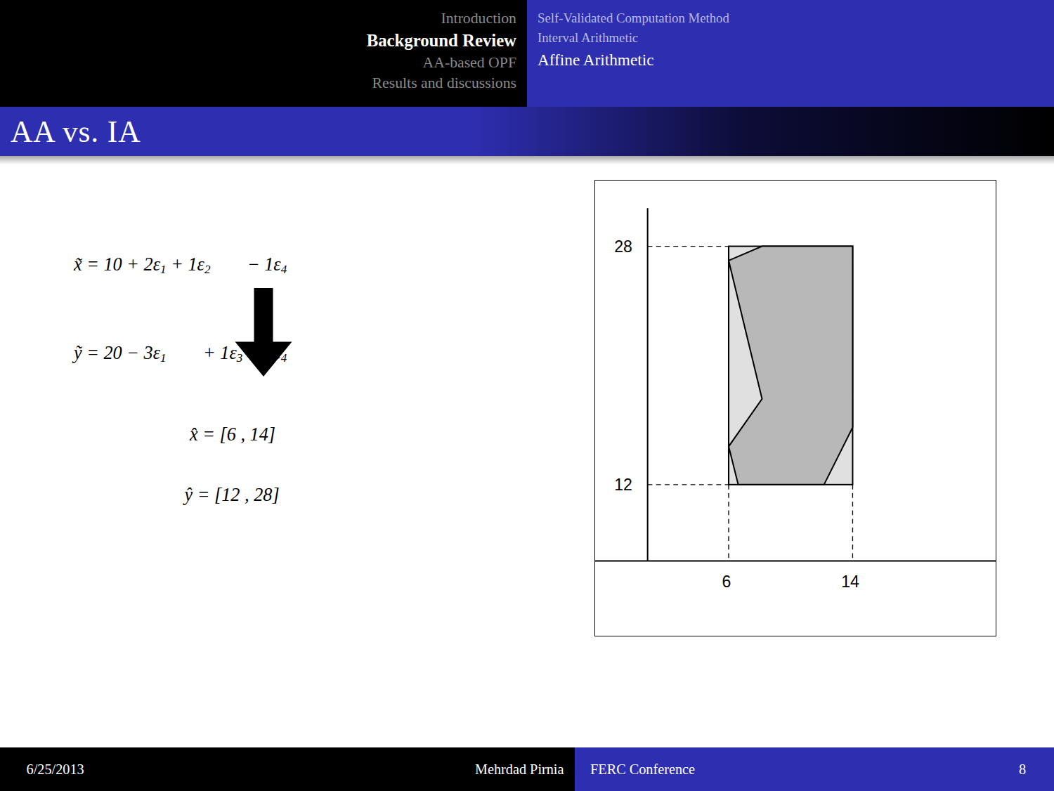Introduction
Background Review
AA-based OPF
Results and discussions
Self-Validated Computation Method
Interval Arithmetic
Affine Arithmetic
AA vs. IA
x̃ = 10 + 2ε1 + 1ε2 − 1ε4
ỹ = 20 − 3ε1 + 1ε3 + 1ε4
x̂ = [6 , 14]
ŷ = [12 , 28]
28 12 6 14
6/25/2013
Mehrdad Pirnia
FERC Conference
8